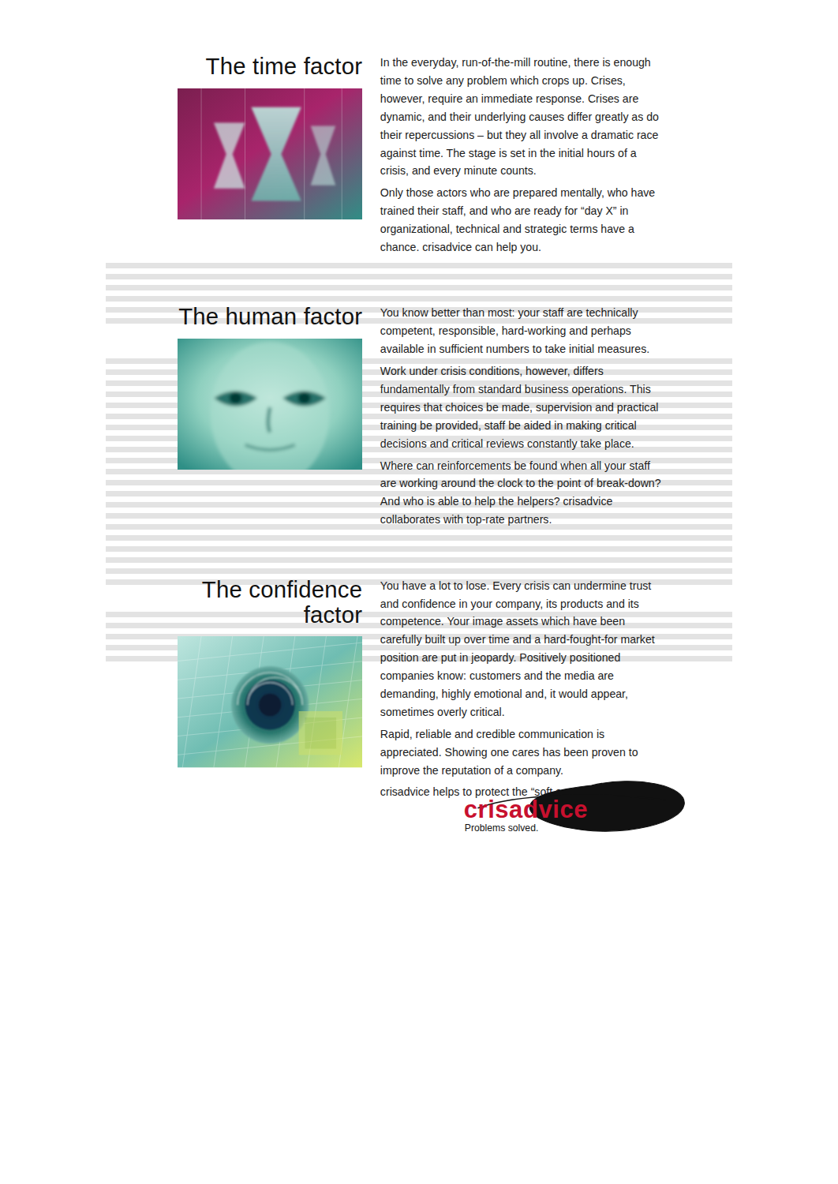The time factor
In the everyday, run-of-the-mill routine, there is enough time to solve any problem which crops up. Crises, however, require an immediate response. Crises are dynamic, and their underlying causes differ greatly as do their repercussions – but they all involve a dramatic race against time. The stage is set in the initial hours of a crisis, and every minute counts.
Only those actors who are prepared mentally, who have trained their staff, and who are ready for “day X” in organizational, technical and strategic terms have a chance. crisadvice can help you.
The human factor
You know better than most: your staff are technically competent, responsible, hard-working and perhaps available in sufficient numbers to take initial measures.
Work under crisis conditions, however, differs fundamentally from standard business operations. This requires that choices be made, supervision and practical training be provided, staff be aided in making critical decisions and critical reviews constantly take place.
Where can reinforcements be found when all your staff are working around the clock to the point of break-down? And who is able to help the helpers? crisadvice collaborates with top-rate partners.
The confidence factor
You have a lot to lose. Every crisis can undermine trust and confidence in your company, its products and its competence. Your image assets which have been carefully built up over time and a hard-fought-for market position are put in jeopardy. Positively positioned companies know: customers and the media are demanding, highly emotional and, it would appear, sometimes overly critical.
Rapid, reliable and credible communication is appreciated. Showing one cares has been proven to improve the reputation of a company.
crisadvice helps to protect the “soft assets”.
crisadvice TM Problems solved.